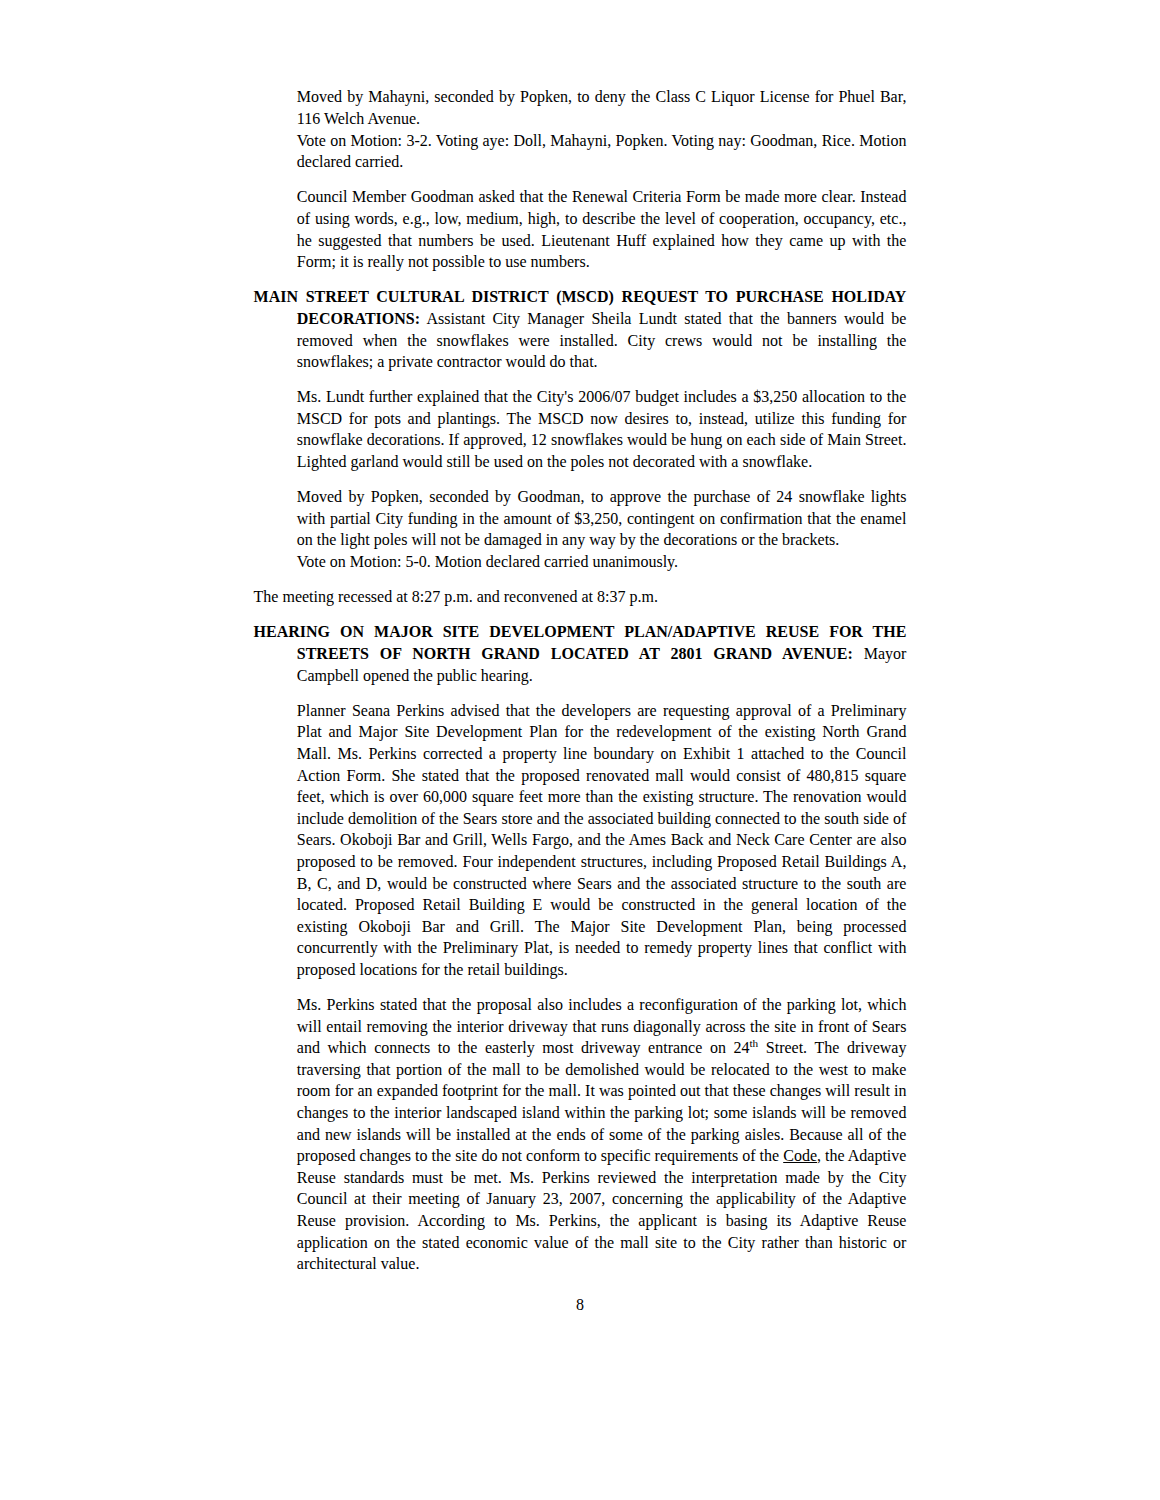Moved by Mahayni, seconded by Popken, to deny the Class C Liquor License for Phuel Bar, 116 Welch Avenue.
Vote on Motion: 3-2. Voting aye: Doll, Mahayni, Popken. Voting nay: Goodman, Rice. Motion declared carried.
Council Member Goodman asked that the Renewal Criteria Form be made more clear. Instead of using words, e.g., low, medium, high, to describe the level of cooperation, occupancy, etc., he suggested that numbers be used. Lieutenant Huff explained how they came up with the Form; it is really not possible to use numbers.
Main Street Cultural District (MSCD) Request to Purchase Holiday Decorations: Assistant City Manager Sheila Lundt stated that the banners would be removed when the snowflakes were installed. City crews would not be installing the snowflakes; a private contractor would do that.
Ms. Lundt further explained that the City's 2006/07 budget includes a $3,250 allocation to the MSCD for pots and plantings. The MSCD now desires to, instead, utilize this funding for snowflake decorations. If approved, 12 snowflakes would be hung on each side of Main Street. Lighted garland would still be used on the poles not decorated with a snowflake.
Moved by Popken, seconded by Goodman, to approve the purchase of 24 snowflake lights with partial City funding in the amount of $3,250, contingent on confirmation that the enamel on the light poles will not be damaged in any way by the decorations or the brackets.
Vote on Motion: 5-0. Motion declared carried unanimously.
The meeting recessed at 8:27 p.m. and reconvened at 8:37 p.m.
Hearing on Major Site Development Plan/Adaptive Reuse for the Streets of North Grand Located at 2801 Grand Avenue: Mayor Campbell opened the public hearing.
Planner Seana Perkins advised that the developers are requesting approval of a Preliminary Plat and Major Site Development Plan for the redevelopment of the existing North Grand Mall. Ms. Perkins corrected a property line boundary on Exhibit 1 attached to the Council Action Form. She stated that the proposed renovated mall would consist of 480,815 square feet, which is over 60,000 square feet more than the existing structure. The renovation would include demolition of the Sears store and the associated building connected to the south side of Sears. Okoboji Bar and Grill, Wells Fargo, and the Ames Back and Neck Care Center are also proposed to be removed. Four independent structures, including Proposed Retail Buildings A, B, C, and D, would be constructed where Sears and the associated structure to the south are located. Proposed Retail Building E would be constructed in the general location of the existing Okoboji Bar and Grill. The Major Site Development Plan, being processed concurrently with the Preliminary Plat, is needed to remedy property lines that conflict with proposed locations for the retail buildings.
Ms. Perkins stated that the proposal also includes a reconfiguration of the parking lot, which will entail removing the interior driveway that runs diagonally across the site in front of Sears and which connects to the easterly most driveway entrance on 24th Street. The driveway traversing that portion of the mall to be demolished would be relocated to the west to make room for an expanded footprint for the mall. It was pointed out that these changes will result in changes to the interior landscaped island within the parking lot; some islands will be removed and new islands will be installed at the ends of some of the parking aisles. Because all of the proposed changes to the site do not conform to specific requirements of the Code, the Adaptive Reuse standards must be met. Ms. Perkins reviewed the interpretation made by the City Council at their meeting of January 23, 2007, concerning the applicability of the Adaptive Reuse provision. According to Ms. Perkins, the applicant is basing its Adaptive Reuse application on the stated economic value of the mall site to the City rather than historic or architectural value.
8